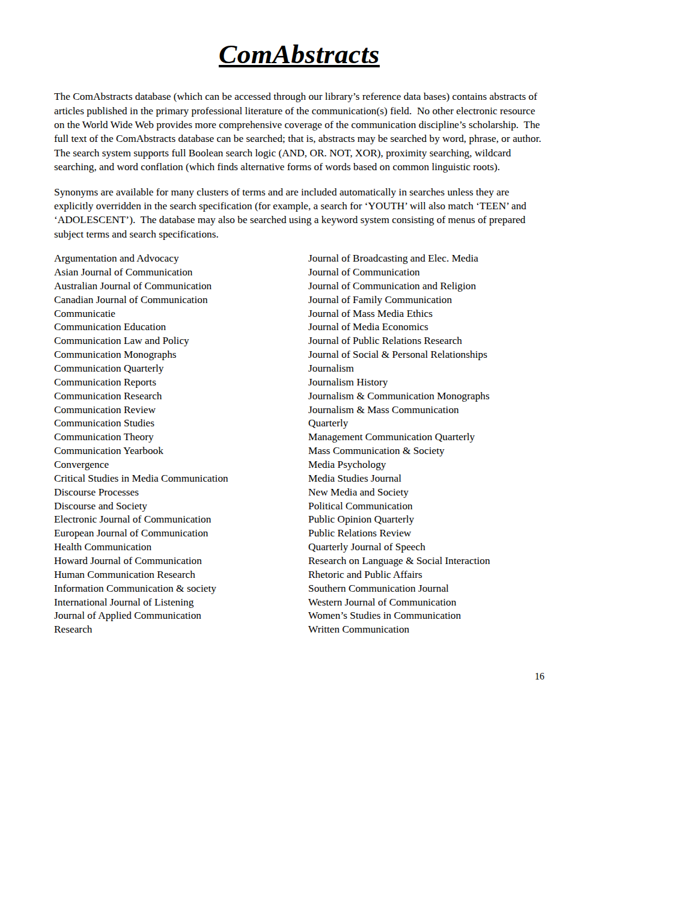ComAbstracts
The ComAbstracts database (which can be accessed through our library’s reference data bases) contains abstracts of articles published in the primary professional literature of the communication(s) field. No other electronic resource on the World Wide Web provides more comprehensive coverage of the communication discipline’s scholarship. The full text of the ComAbstracts database can be searched; that is, abstracts may be searched by word, phrase, or author. The search system supports full Boolean search logic (AND, OR. NOT, XOR), proximity searching, wildcard searching, and word conflation (which finds alternative forms of words based on common linguistic roots).
Synonyms are available for many clusters of terms and are included automatically in searches unless they are explicitly overridden in the search specification (for example, a search for ‘YOUTH’ will also match ‘TEEN’ and ‘ADOLESCENT’). The database may also be searched using a keyword system consisting of menus of prepared subject terms and search specifications.
Argumentation and Advocacy
Asian Journal of Communication
Australian Journal of Communication
Canadian Journal of Communication
Communicatie
Communication Education
Communication Law and Policy
Communication Monographs
Communication Quarterly
Communication Reports
Communication Research
Communication Review
Communication Studies
Communication Theory
Communication Yearbook
Convergence
Critical Studies in Media Communication
Discourse Processes
Discourse and Society
Electronic Journal of Communication
European Journal of Communication
Health Communication
Howard Journal of Communication
Human Communication Research
Information Communication & society
International Journal of Listening
Journal of Applied Communication
Research
Journal of Broadcasting and Elec. Media
Journal of Communication
Journal of Communication and Religion
Journal of Family Communication
Journal of Mass Media Ethics
Journal of Media Economics
Journal of Public Relations Research
Journal of Social & Personal Relationships
Journalism
Journalism History
Journalism & Communication Monographs
Journalism & Mass Communication
Quarterly
Management Communication Quarterly
Mass Communication & Society
Media Psychology
Media Studies Journal
New Media and Society
Political Communication
Public Opinion Quarterly
Public Relations Review
Quarterly Journal of Speech
Research on Language & Social Interaction
Rhetoric and Public Affairs
Southern Communication Journal
Western Journal of Communication
Women’s Studies in Communication
Written Communication
16